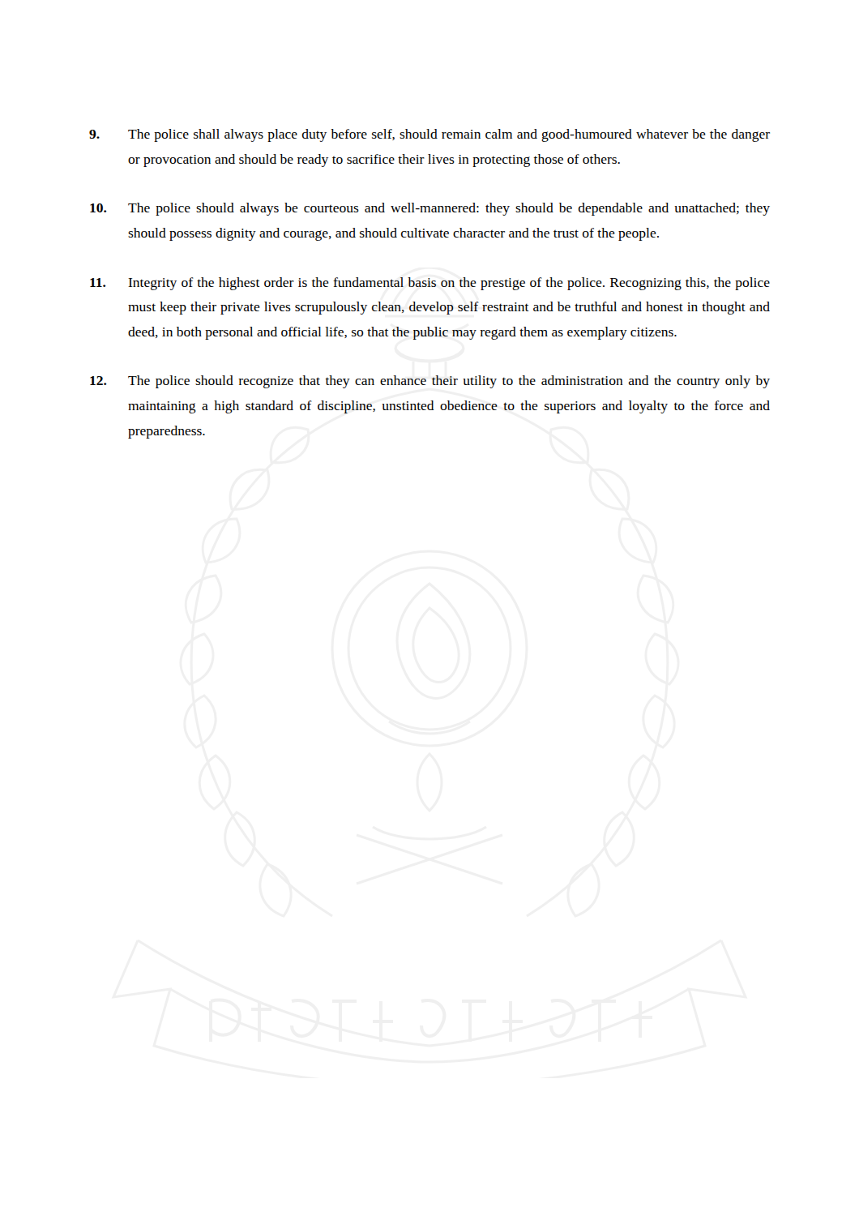9. The police shall always place duty before self, should remain calm and good-humoured whatever be the danger or provocation and should be ready to sacrifice their lives in protecting those of others.
10. The police should always be courteous and well-mannered: they should be dependable and unattached; they should possess dignity and courage, and should cultivate character and the trust of the people.
11. Integrity of the highest order is the fundamental basis on the prestige of the police. Recognizing this, the police must keep their private lives scrupulously clean, develop self restraint and be truthful and honest in thought and deed, in both personal and official life, so that the public may regard them as exemplary citizens.
12. The police should recognize that they can enhance their utility to the administration and the country only by maintaining a high standard of discipline, unstinted obedience to the superiors and loyalty to the force and preparedness.